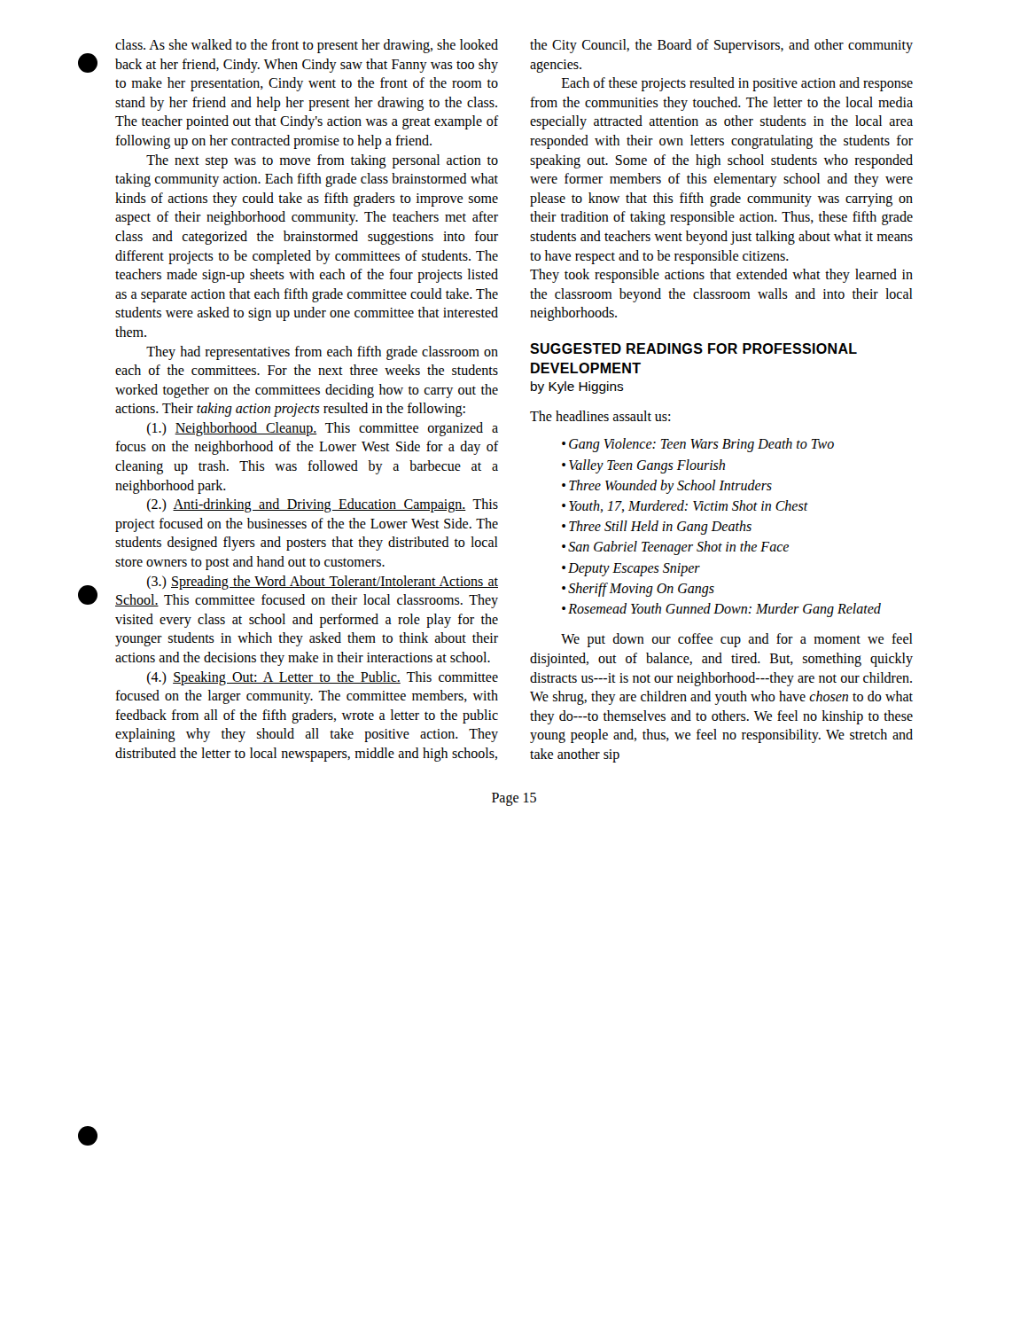class. As she walked to the front to present her drawing, she looked back at her friend, Cindy. When Cindy saw that Fanny was too shy to make her presentation, Cindy went to the front of the room to stand by her friend and help her present her drawing to the class. The teacher pointed out that Cindy's action was a great example of following up on her contracted promise to help a friend.
The next step was to move from taking personal action to taking community action. Each fifth grade class brainstormed what kinds of actions they could take as fifth graders to improve some aspect of their neighborhood community. The teachers met after class and categorized the brainstormed suggestions into four different projects to be completed by committees of students. The teachers made sign-up sheets with each of the four projects listed as a separate action that each fifth grade committee could take. The students were asked to sign up under one committee that interested them.
They had representatives from each fifth grade classroom on each of the committees. For the next three weeks the students worked together on the committees deciding how to carry out the actions. Their taking action projects resulted in the following:
(1.) Neighborhood Cleanup. This committee organized a focus on the neighborhood of the Lower West Side for a day of cleaning up trash. This was followed by a barbecue at a neighborhood park.
(2.) Anti-drinking and Driving Education Campaign. This project focused on the businesses of the the Lower West Side. The students designed flyers and posters that they distributed to local store owners to post and hand out to customers.
(3.) Spreading the Word About Tolerant/Intolerant Actions at School. This committee focused on their local classrooms. They visited every class at school and performed a role play for the younger students in which they asked them to think about their actions and the decisions they make in their interactions at school.
(4.) Speaking Out: A Letter to the Public. This committee focused on the larger community. The committee members, with feedback from all of the fifth graders, wrote a letter to the public explaining why they should all take positive action. They distributed the letter to local newspapers, middle and high schools, the City Council, the Board of Supervisors, and other community agencies.
Each of these projects resulted in positive action and response from the communities they touched. The letter to the local media especially attracted attention as other students in the local area responded with their own letters congratulating the students for speaking out. Some of the high school students who responded were former members of this elementary school and they were please to know that this fifth grade community was carrying on their tradition of taking responsible action. Thus, these fifth grade students and teachers went beyond just talking about what it means to have respect and to be responsible citizens.
They took responsible actions that extended what they learned in the classroom beyond the classroom walls and into their local neighborhoods.
SUGGESTED READINGS FOR PROFESSIONAL DEVELOPMENT
by Kyle Higgins
The headlines assault us:
Gang Violence: Teen Wars Bring Death to Two
Valley Teen Gangs Flourish
Three Wounded by School Intruders
Youth, 17, Murdered: Victim Shot in Chest
Three Still Held in Gang Deaths
San Gabriel Teenager Shot in the Face
Deputy Escapes Sniper
Sheriff Moving On Gangs
Rosemead Youth Gunned Down: Murder Gang Related
We put down our coffee cup and for a moment we feel disjointed, out of balance, and tired. But, something quickly distracts us---it is not our neighborhood---they are not our children. We shrug, they are children and youth who have chosen to do what they do---to themselves and to others. We feel no kinship to these young people and, thus, we feel no responsibility. We stretch and take another sip
Page 15